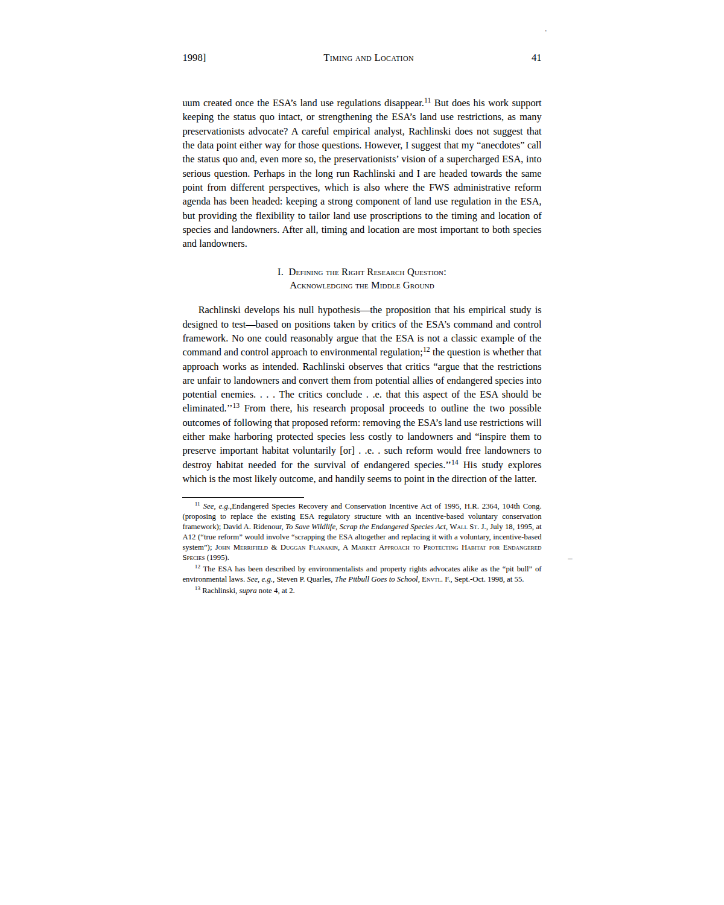·
1998] Timing and Location 41
uum created once the ESA’s land use regulations disappear.11 But does his work support keeping the status quo intact, or strengthening the ESA’s land use restrictions, as many preservationists advocate? A careful empirical analyst, Rachlinski does not suggest that the data point either way for those questions. However, I suggest that my “anecdotes” call the status quo and, even more so, the preservationists’ vision of a supercharged ESA, into serious question. Perhaps in the long run Rachlinski and I are headed towards the same point from different perspectives, which is also where the FWS administrative reform agenda has been headed: keeping a strong component of land use regulation in the ESA, but providing the flexibility to tailor land use proscriptions to the timing and location of species and landowners. After all, timing and location are most important to both species and landowners.
I. Defining the Right Research Question:
Acknowledging the Middle Ground
Rachlinski develops his null hypothesis—the proposition that his empirical study is designed to test—based on positions taken by critics of the ESA’s command and control framework. No one could reasonably argue that the ESA is not a classic example of the command and control approach to environmental regulation;12 the question is whether that approach works as intended. Rachlinski observes that critics “argue that the restrictions are unfair to landowners and convert them from potential allies of endangered species into potential enemies. . . . The critics conclude . .e. that this aspect of the ESA should be eliminated.’’13 From there, his research proposal proceeds to outline the two possible outcomes of following that proposed reform: removing the ESA’s land use restrictions will either make harboring protected species less costly to landowners and “inspire them to preserve important habitat voluntarily [or] . .e. . such reform would free landowners to destroy habitat needed for the survival of endangered species.’’14 His study explores which is the most likely outcome, and handily seems to point in the direction of the latter.
11 See, e.g., Endangered Species Recovery and Conservation Incentive Act of 1995, H.R. 2364, 104th Cong. (proposing to replace the existing ESA regulatory structure with an incentive-based voluntary conservation framework); David A. Ridenour, To Save Wildlife, Scrap the Endangered Species Act, Wall St. J., July 18, 1995, at A12 (“true reform” would involve “scrapping the ESA altogether and replacing it with a voluntary, incentive-based system”); John Merrifield & Duggan Flanakin, A Market Approach to Protecting Habitat for Endangered Species (1995).–
12 The ESA has been described by environmentalists and property rights advocates alike as the “pit bull” of environmental laws. See, e.g., Steven P. Quarles, The Pitbull Goes to School, Envtl. F., Sept.-Oct. 1998, at 55.
13 Rachlinski, supra note 4, at 2.